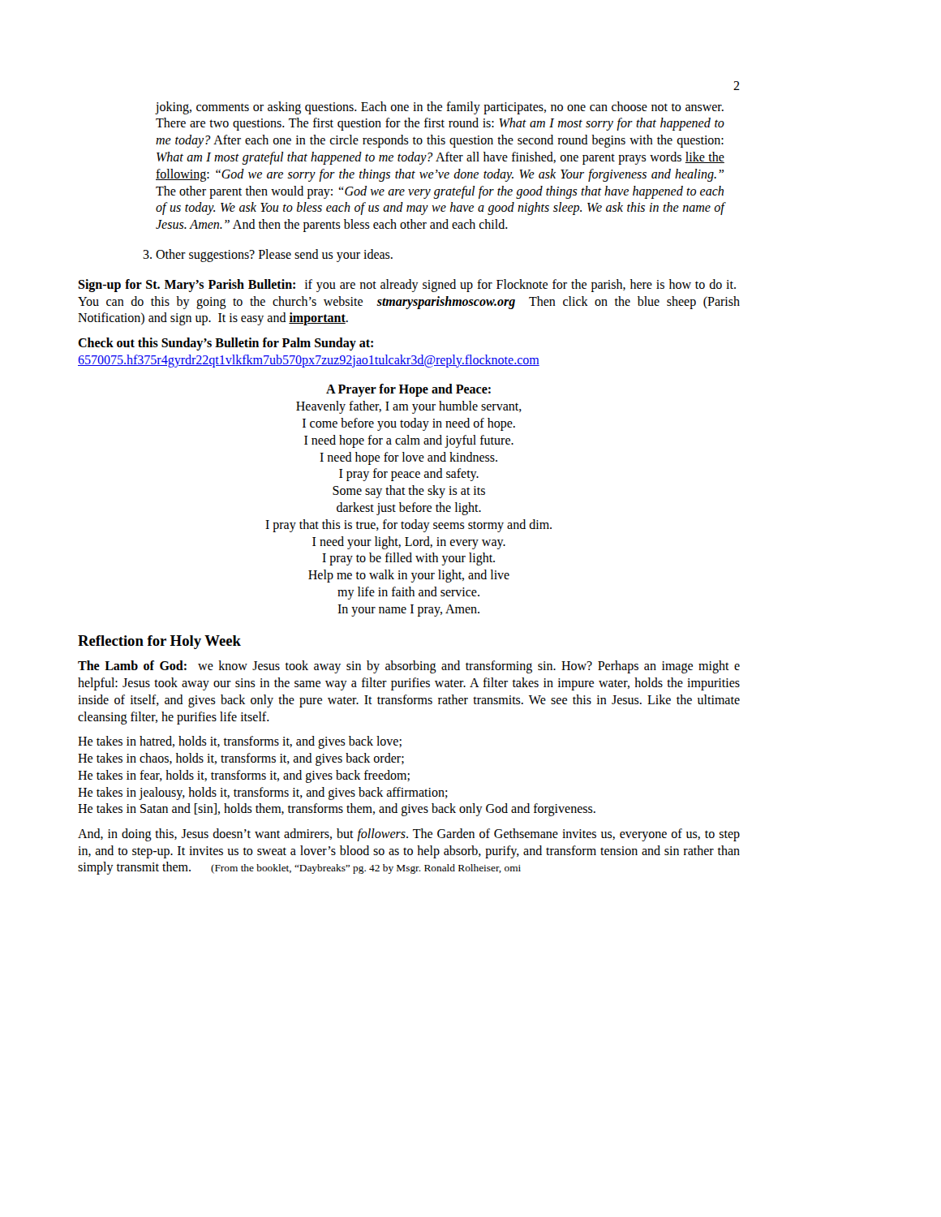2
joking, comments or asking questions. Each one in the family participates, no one can choose not to answer. There are two questions. The first question for the first round is: What am I most sorry for that happened to me today? After each one in the circle responds to this question the second round begins with the question: What am I most grateful that happened to me today? After all have finished, one parent prays words like the following: “God we are sorry for the things that we’ve done today. We ask Your forgiveness and healing.” The other parent then would pray: “God we are very grateful for the good things that have happened to each of us today. We ask You to bless each of us and may we have a good nights sleep. We ask this in the name of Jesus. Amen.” And then the parents bless each other and each child.
Other suggestions? Please send us your ideas.
Sign-up for St. Mary’s Parish Bulletin: if you are not already signed up for Flocknote for the parish, here is how to do it. You can do this by going to the church’s website stmarysparishmoscow.org Then click on the blue sheep (Parish Notification) and sign up. It is easy and important.
Check out this Sunday’s Bulletin for Palm Sunday at:
6570075.hf375r4gyrdr22qt1vlkfkm7ub570px7zuz92jao1tulcakr3d@reply.flocknote.com
A Prayer for Hope and Peace:
Heavenly father, I am your humble servant,
I come before you today in need of hope.
I need hope for a calm and joyful future.
I need hope for love and kindness.
I pray for peace and safety.
Some say that the sky is at its
darkest just before the light.
I pray that this is true, for today seems stormy and dim.
I need your light, Lord, in every way.
I pray to be filled with your light.
Help me to walk in your light, and live
my life in faith and service.
In your name I pray, Amen.
Reflection for Holy Week
The Lamb of God: we know Jesus took away sin by absorbing and transforming sin. How? Perhaps an image might e helpful: Jesus took away our sins in the same way a filter purifies water. A filter takes in impure water, holds the impurities inside of itself, and gives back only the pure water. It transforms rather transmits. We see this in Jesus. Like the ultimate cleansing filter, he purifies life itself.
He takes in hatred, holds it, transforms it, and gives back love;
He takes in chaos, holds it, transforms it, and gives back order;
He takes in fear, holds it, transforms it, and gives back freedom;
He takes in jealousy, holds it, transforms it, and gives back affirmation;
He takes in Satan and [sin], holds them, transforms them, and gives back only God and forgiveness.
And, in doing this, Jesus doesn’t want admirers, but followers. The Garden of Gethsemane invites us, everyone of us, to step in, and to step-up. It invites us to sweat a lover’s blood so as to help absorb, purify, and transform tension and sin rather than simply transmit them. (From the booklet, “Daybreaks” pg. 42 by Msgr. Ronald Rolheiser, omi